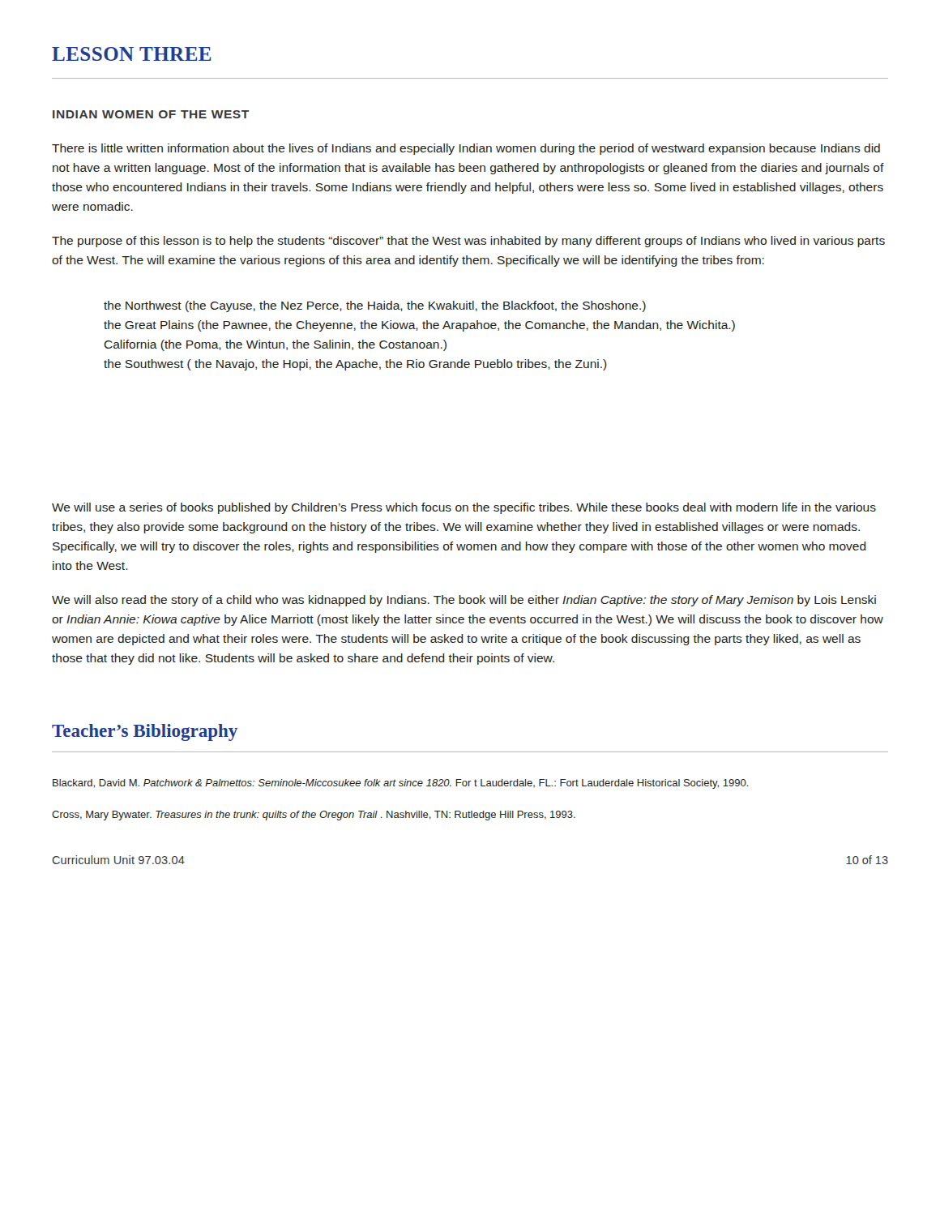LESSON THREE
Indian Women of the West
There is little written information about the lives of Indians and especially Indian women during the period of westward expansion because Indians did not have a written language. Most of the information that is available has been gathered by anthropologists or gleaned from the diaries and journals of those who encountered Indians in their travels. Some Indians were friendly and helpful, others were less so. Some lived in established villages, others were nomadic.
The purpose of this lesson is to help the students “discover” that the West was inhabited by many different groups of Indians who lived in various parts of the West. The will examine the various regions of this area and identify them. Specifically we will be identifying the tribes from:
the Northwest (the Cayuse, the Nez Perce, the Haida, the Kwakuitl, the Blackfoot, the Shoshone.)
the Great Plains (the Pawnee, the Cheyenne, the Kiowa, the Arapahoe, the Comanche, the Mandan, the Wichita.)
California (the Poma, the Wintun, the Salinin, the Costanoan.)
the Southwest ( the Navajo, the Hopi, the Apache, the Rio Grande Pueblo tribes, the Zuni.)
We will use a series of books published by Children’s Press which focus on the specific tribes. While these books deal with modern life in the various tribes, they also provide some background on the history of the tribes. We will examine whether they lived in established villages or were nomads. Specifically, we will try to discover the roles, rights and responsibilities of women and how they compare with those of the other women who moved into the West.
We will also read the story of a child who was kidnapped by Indians. The book will be either Indian Captive: the story of Mary Jemison by Lois Lenski or Indian Annie: Kiowa captive by Alice Marriott (most likely the latter since the events occurred in the West.) We will discuss the book to discover how women are depicted and what their roles were. The students will be asked to write a critique of the book discussing the parts they liked, as well as those that they did not like. Students will be asked to share and defend their points of view.
Teacher’s Bibliography
Blackard, David M. Patchwork & Palmettos: Seminole-Miccosukee folk art since 1820. For t Lauderdale, FL.: Fort Lauderdale Historical Society, 1990.
Cross, Mary Bywater. Treasures in the trunk: quilts of the Oregon Trail . Nashville, TN: Rutledge Hill Press, 1993.
Curriculum Unit 97.03.04 10 of 13